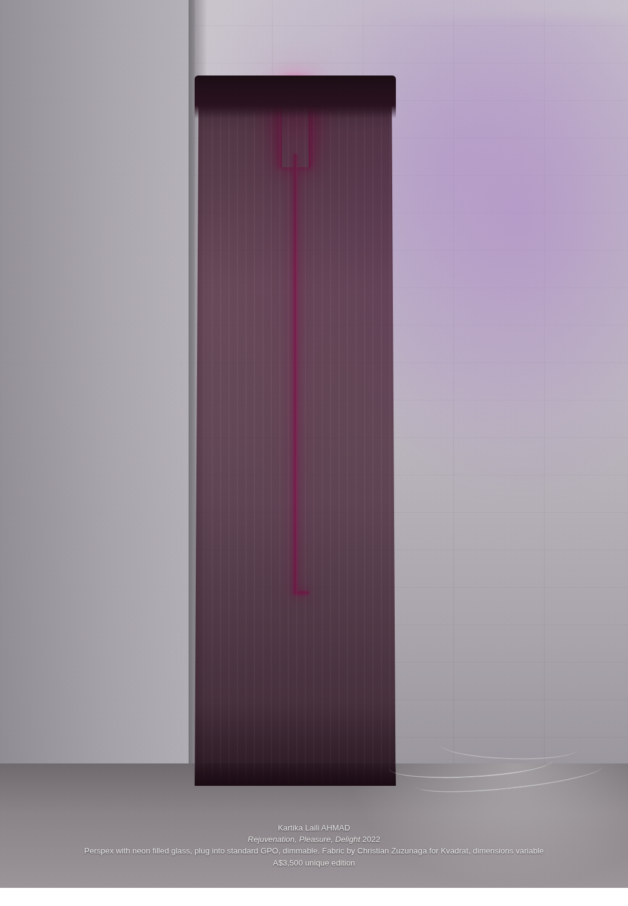Kartika Laili AHMAD Rejuvenation, Pleasure, Delight 2022 Perspex with neon filled glass, plug into standard GPO, dimmable. Fabric by Christian Zuzunaga for Kvadrat, dimensions variable A$3,500 unique edition